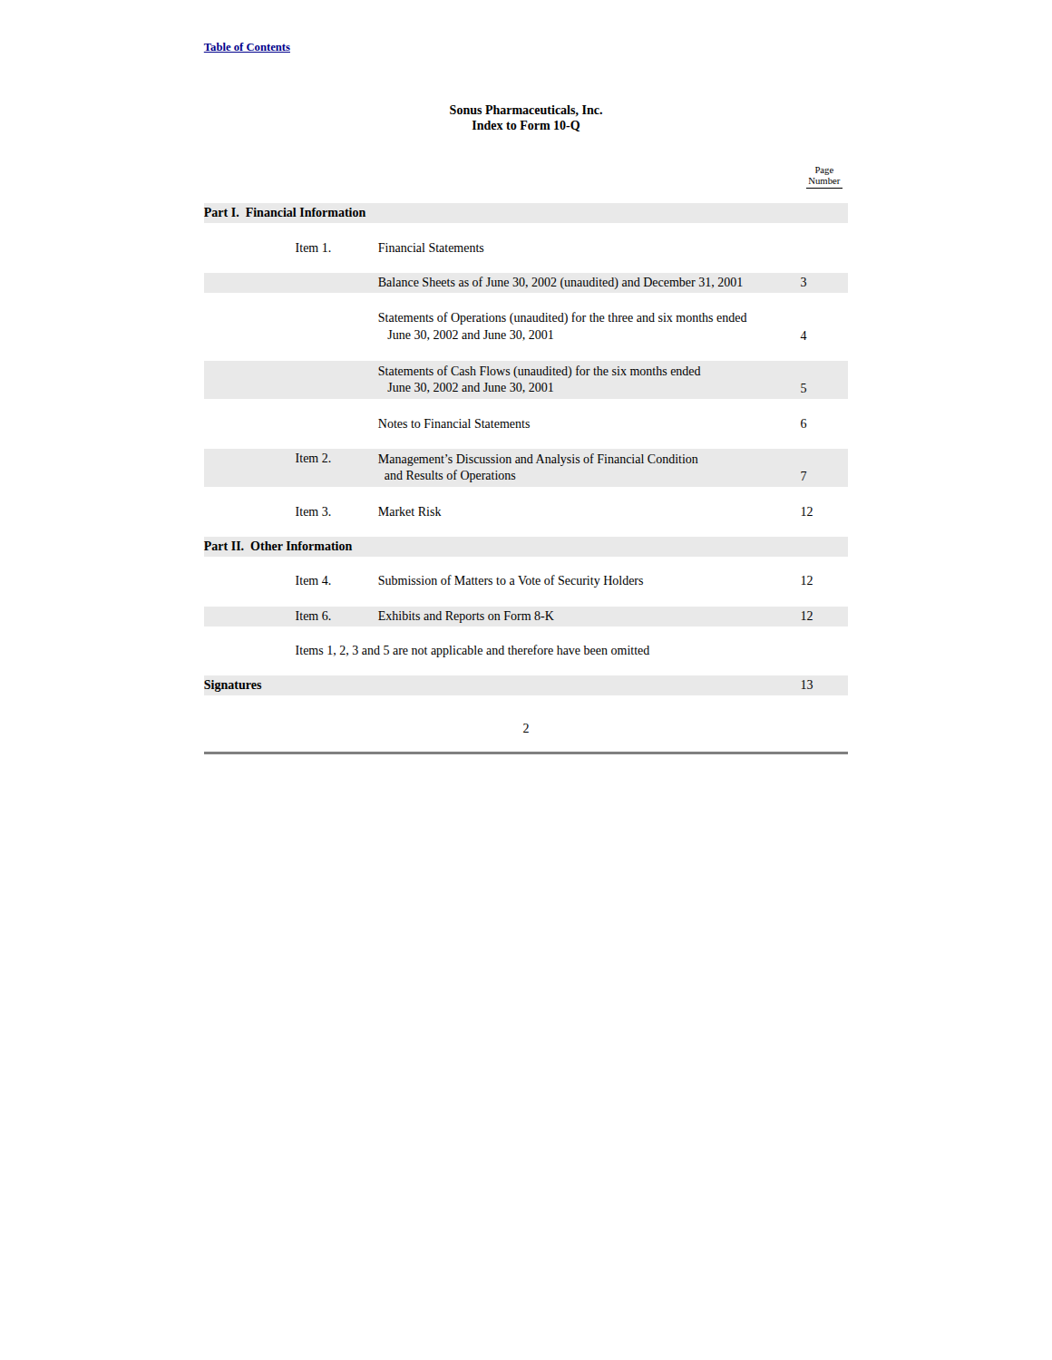Table of Contents
Sonus Pharmaceuticals, Inc.
Index to Form 10-Q
| | | | Page Number |
| Part I. Financial Information | |
| | Item 1. | Financial Statements | |
| | | Balance Sheets as of June 30, 2002 (unaudited) and December 31, 2001 | 3 |
| | | Statements of Operations (unaudited) for the three and six months ended June 30, 2002 and June 30, 2001 | 4 |
| | | Statements of Cash Flows (unaudited) for the six months ended June 30, 2002 and June 30, 2001 | 5 |
| | | Notes to Financial Statements | 6 |
| | Item 2. | Management’s Discussion and Analysis of Financial Condition and Results of Operations | 7 |
| | Item 3. | Market Risk | 12 |
| Part II. Other Information | |
| | Item 4. | Submission of Matters to a Vote of Security Holders | 12 |
| | Item 6. | Exhibits and Reports on Form 8-K | 12 |
| | Items 1, 2, 3 and 5 are not applicable and therefore have been omitted | |
| Signatures | 13 |
2